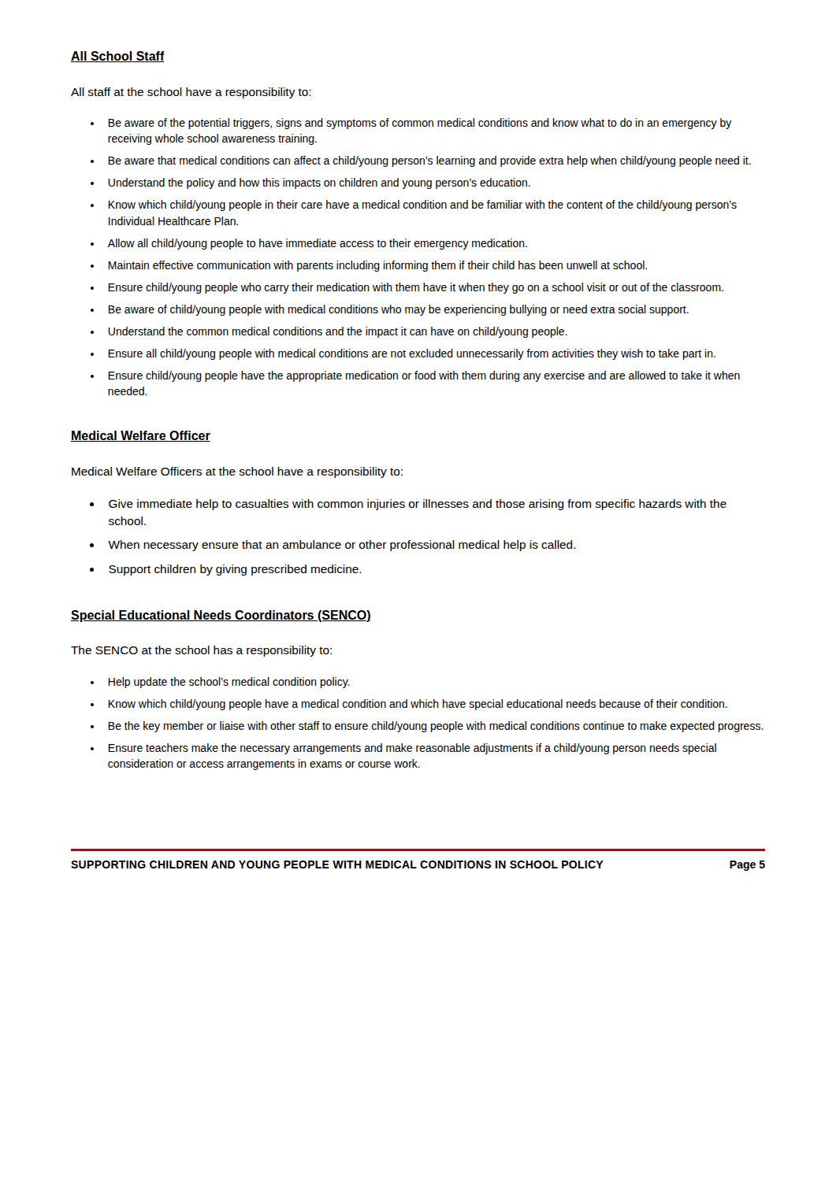All School Staff
All staff at the school have a responsibility to:
Be aware of the potential triggers, signs and symptoms of common medical conditions and know what to do in an emergency by receiving whole school awareness training.
Be aware that medical conditions can affect a child/young person’s learning and provide extra help when child/young people need it.
Understand the policy and how this impacts on children and young person’s education.
Know which child/young people in their care have a medical condition and be familiar with the content of the child/young person’s Individual Healthcare Plan.
Allow all child/young people to have immediate access to their emergency medication.
Maintain effective communication with parents including informing them if their child has been unwell at school.
Ensure child/young people who carry their medication with them have it when they go on a school visit or out of the classroom.
Be aware of child/young people with medical conditions who may be experiencing bullying or need extra social support.
Understand the common medical conditions and the impact it can have on child/young people.
Ensure all child/young people with medical conditions are not excluded unnecessarily from activities they wish to take part in.
Ensure child/young people have the appropriate medication or food with them during any exercise and are allowed to take it when needed.
Medical Welfare Officer
Medical Welfare Officers at the school have a responsibility to:
Give immediate help to casualties with common injuries or illnesses and those arising from specific hazards with the school.
When necessary ensure that an ambulance or other professional medical help is called.
Support children by giving prescribed medicine.
Special Educational Needs Coordinators (SENCO)
The SENCO at the school has a responsibility to:
Help update the school’s medical condition policy.
Know which child/young people have a medical condition and which have special educational needs because of their condition.
Be the key member or liaise with other staff to ensure child/young people with medical conditions continue to make expected progress.
Ensure teachers make the necessary arrangements and make reasonable adjustments if a child/young person needs special consideration or access arrangements in exams or course work.
SUPPORTING CHILDREN AND YOUNG PEOPLE WITH MEDICAL CONDITIONS IN SCHOOL POLICY Page 5